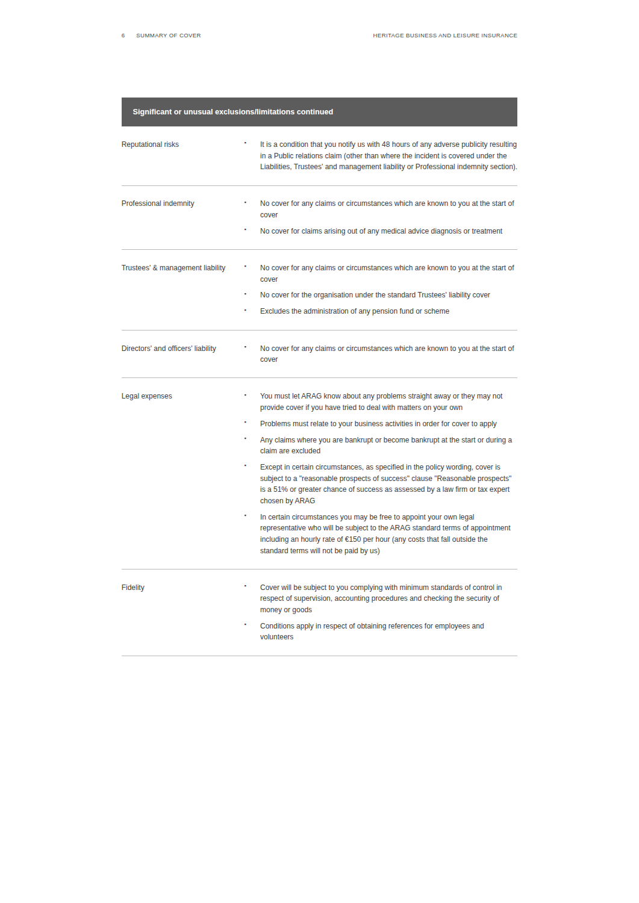6 SUMMARY OF COVER
HERITAGE BUSINESS AND LEISURE INSURANCE
Significant or unusual exclusions/limitations continued
| Reputational risks | It is a condition that you notify us with 48 hours of any adverse publicity resulting in a Public relations claim (other than where the incident is covered under the Liabilities, Trustees' and management liability or Professional indemnity section). |
| Professional indemnity | No cover for any claims or circumstances which are known to you at the start of cover No cover for claims arising out of any medical advice diagnosis or treatment |
| Trustees' & management liability | No cover for any claims or circumstances which are known to you at the start of cover No cover for the organisation under the standard Trustees' liability cover Excludes the administration of any pension fund or scheme |
| Directors' and officers' liability | No cover for any claims or circumstances which are known to you at the start of cover |
| Legal expenses | You must let ARAG know about any problems straight away or they may not provide cover if you have tried to deal with matters on your own Problems must relate to your business activities in order for cover to apply Any claims where you are bankrupt or become bankrupt at the start or during a claim are excluded Except in certain circumstances, as specified in the policy wording, cover is subject to a "reasonable prospects of success" clause "Reasonable prospects" is a 51% or greater chance of success as assessed by a law firm or tax expert chosen by ARAG In certain circumstances you may be free to appoint your own legal representative who will be subject to the ARAG standard terms of appointment including an hourly rate of €150 per hour (any costs that fall outside the standard terms will not be paid by us) |
| Fidelity | Cover will be subject to you complying with minimum standards of control in respect of supervision, accounting procedures and checking the security of money or goods Conditions apply in respect of obtaining references for employees and volunteers |